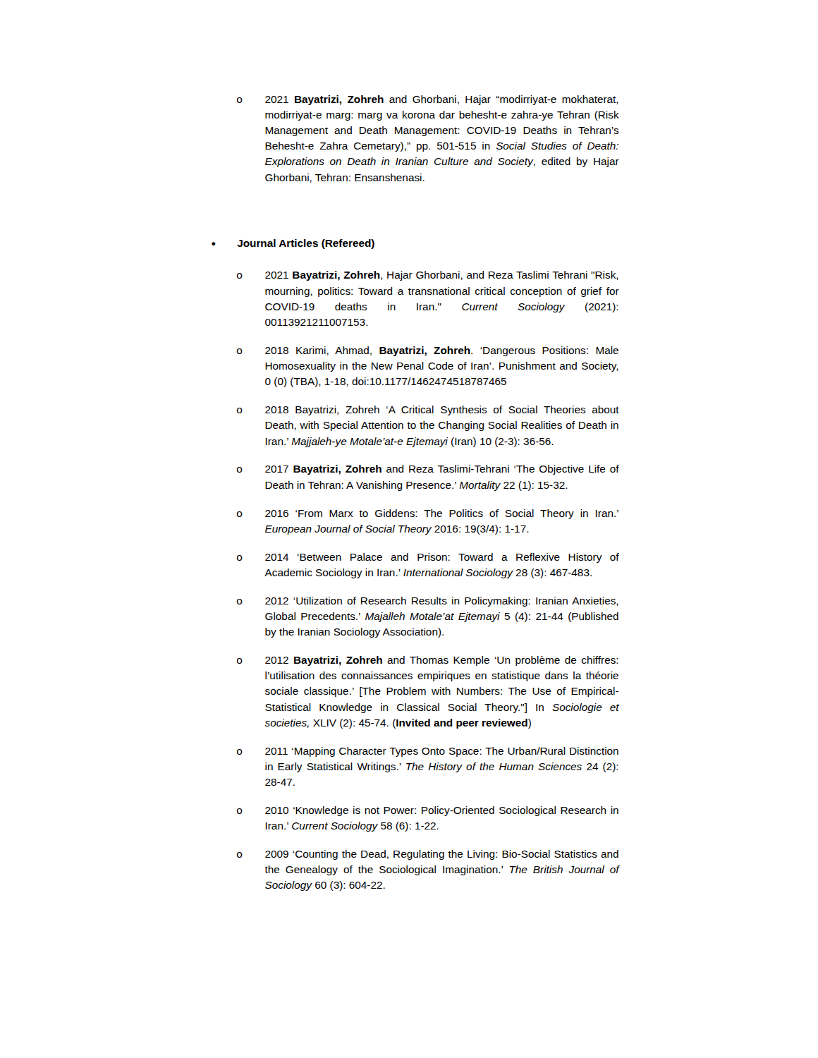2021 Bayatrizi, Zohreh and Ghorbani, Hajar “modirriyat-e mokhaterat, modirriyat-e marg: marg va korona dar behesht-e zahra-ye Tehran (Risk Management and Death Management: COVID-19 Deaths in Tehran’s Behesht-e Zahra Cemetary),” pp. 501-515 in Social Studies of Death: Explorations on Death in Iranian Culture and Society, edited by Hajar Ghorbani, Tehran: Ensanshenasi.
Journal Articles (Refereed)
2021 Bayatrizi, Zohreh, Hajar Ghorbani, and Reza Taslimi Tehrani "Risk, mourning, politics: Toward a transnational critical conception of grief for COVID-19 deaths in Iran." Current Sociology (2021): 00113921211007153.
2018 Karimi, Ahmad, Bayatrizi, Zohreh. ‘Dangerous Positions: Male Homosexuality in the New Penal Code of Iran’. Punishment and Society, 0 (0) (TBA), 1-18, doi:10.1177/1462474518787465
2018 Bayatrizi, Zohreh ‘A Critical Synthesis of Social Theories about Death, with Special Attention to the Changing Social Realities of Death in Iran.’ Majjaleh-ye Motale’at-e Ejtemayi (Iran) 10 (2-3): 36-56.
2017 Bayatrizi, Zohreh and Reza Taslimi-Tehrani ‘The Objective Life of Death in Tehran: A Vanishing Presence.’ Mortality 22 (1): 15-32.
2016 ‘From Marx to Giddens: The Politics of Social Theory in Iran.’ European Journal of Social Theory 2016: 19(3/4): 1-17.
2014 ‘Between Palace and Prison: Toward a Reflexive History of Academic Sociology in Iran.’ International Sociology 28 (3): 467-483.
2012 ‘Utilization of Research Results in Policymaking: Iranian Anxieties, Global Precedents.’ Majalleh Motale’at Ejtemayi 5 (4): 21-44 (Published by the Iranian Sociology Association).
2012 Bayatrizi, Zohreh and Thomas Kemple ‘Un problème de chiffres: l’utilisation des connaissances empiriques en statistique dans la théorie sociale classique.’ [The Problem with Numbers: The Use of Empirical-Statistical Knowledge in Classical Social Theory."] In Sociologie et societies, XLIV (2): 45-74. (Invited and peer reviewed)
2011 ‘Mapping Character Types Onto Space: The Urban/Rural Distinction in Early Statistical Writings.’ The History of the Human Sciences 24 (2): 28-47.
2010 ‘Knowledge is not Power: Policy-Oriented Sociological Research in Iran.’ Current Sociology 58 (6): 1-22.
2009 ‘Counting the Dead, Regulating the Living: Bio-Social Statistics and the Genealogy of the Sociological Imagination.’ The British Journal of Sociology 60 (3): 604-22.